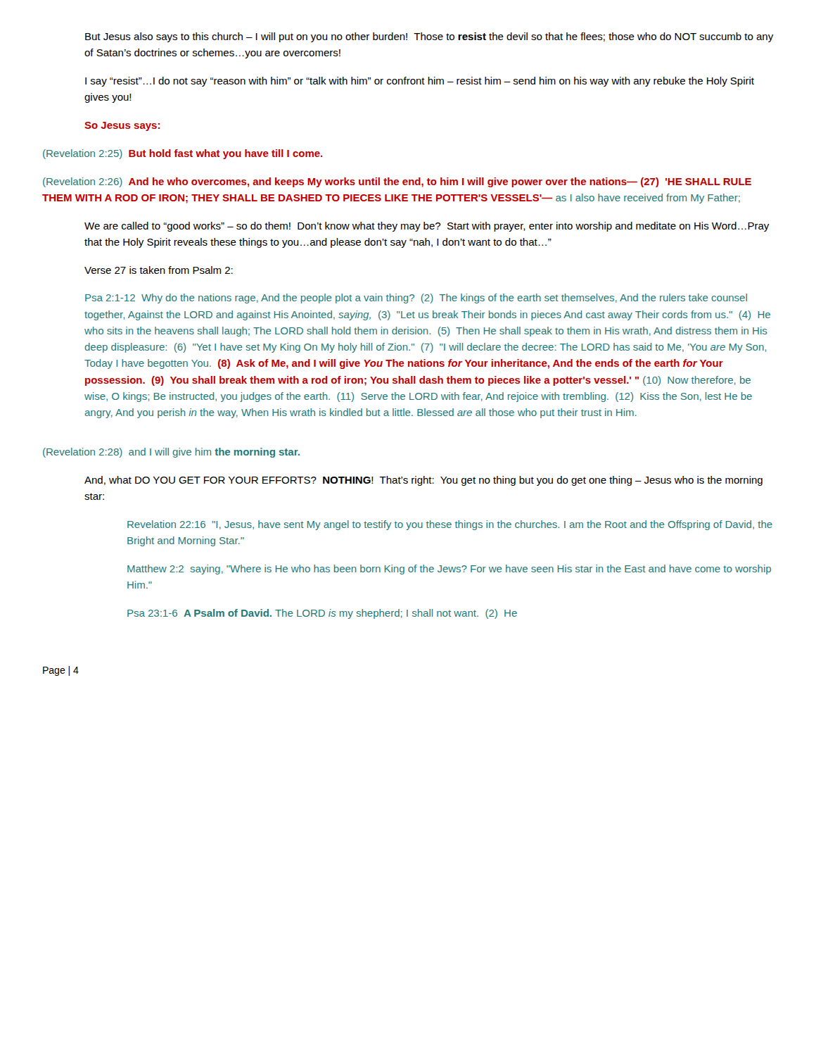But Jesus also says to this church – I will put on you no other burden! Those to resist the devil so that he flees; those who do NOT succumb to any of Satan’s doctrines or schemes…you are overcomers!
I say “resist”…I do not say “reason with him” or “talk with him” or confront him – resist him – send him on his way with any rebuke the Holy Spirit gives you!
So Jesus says:
(Revelation 2:25) But hold fast what you have till I come.
(Revelation 2:26) And he who overcomes, and keeps My works until the end, to him I will give power over the nations— (27) 'HE SHALL RULE THEM WITH A ROD OF IRON; THEY SHALL BE DASHED TO PIECES LIKE THE POTTER'S VESSELS'— as I also have received from My Father;
We are called to “good works” – so do them! Don’t know what they may be? Start with prayer, enter into worship and meditate on His Word…Pray that the Holy Spirit reveals these things to you…and please don’t say “nah, I don’t want to do that…”
Verse 27 is taken from Psalm 2:
Psa 2:1-12 Why do the nations rage, And the people plot a vain thing? (2) The kings of the earth set themselves, And the rulers take counsel together, Against the LORD and against His Anointed, saying, (3) "Let us break Their bonds in pieces And cast away Their cords from us." (4) He who sits in the heavens shall laugh; The LORD shall hold them in derision. (5) Then He shall speak to them in His wrath, And distress them in His deep displeasure: (6) "Yet I have set My King On My holy hill of Zion." (7) "I will declare the decree: The LORD has said to Me, 'You are My Son, Today I have begotten You. (8) Ask of Me, and I will give You The nations for Your inheritance, And the ends of the earth for Your possession. (9) You shall break them with a rod of iron; You shall dash them to pieces like a potter's vessel.' " (10) Now therefore, be wise, O kings; Be instructed, you judges of the earth. (11) Serve the LORD with fear, And rejoice with trembling. (12) Kiss the Son, lest He be angry, And you perish in the way, When His wrath is kindled but a little. Blessed are all those who put their trust in Him.
(Revelation 2:28) and I will give him the morning star.
And, what DO YOU GET FOR YOUR EFFORTS? NOTHING! That’s right: You get no thing but you do get one thing – Jesus who is the morning star:
Revelation 22:16 "I, Jesus, have sent My angel to testify to you these things in the churches. I am the Root and the Offspring of David, the Bright and Morning Star."
Matthew 2:2 saying, "Where is He who has been born King of the Jews? For we have seen His star in the East and have come to worship Him."
Psa 23:1-6 A Psalm of David. The LORD is my shepherd; I shall not want. (2) He
Page | 4